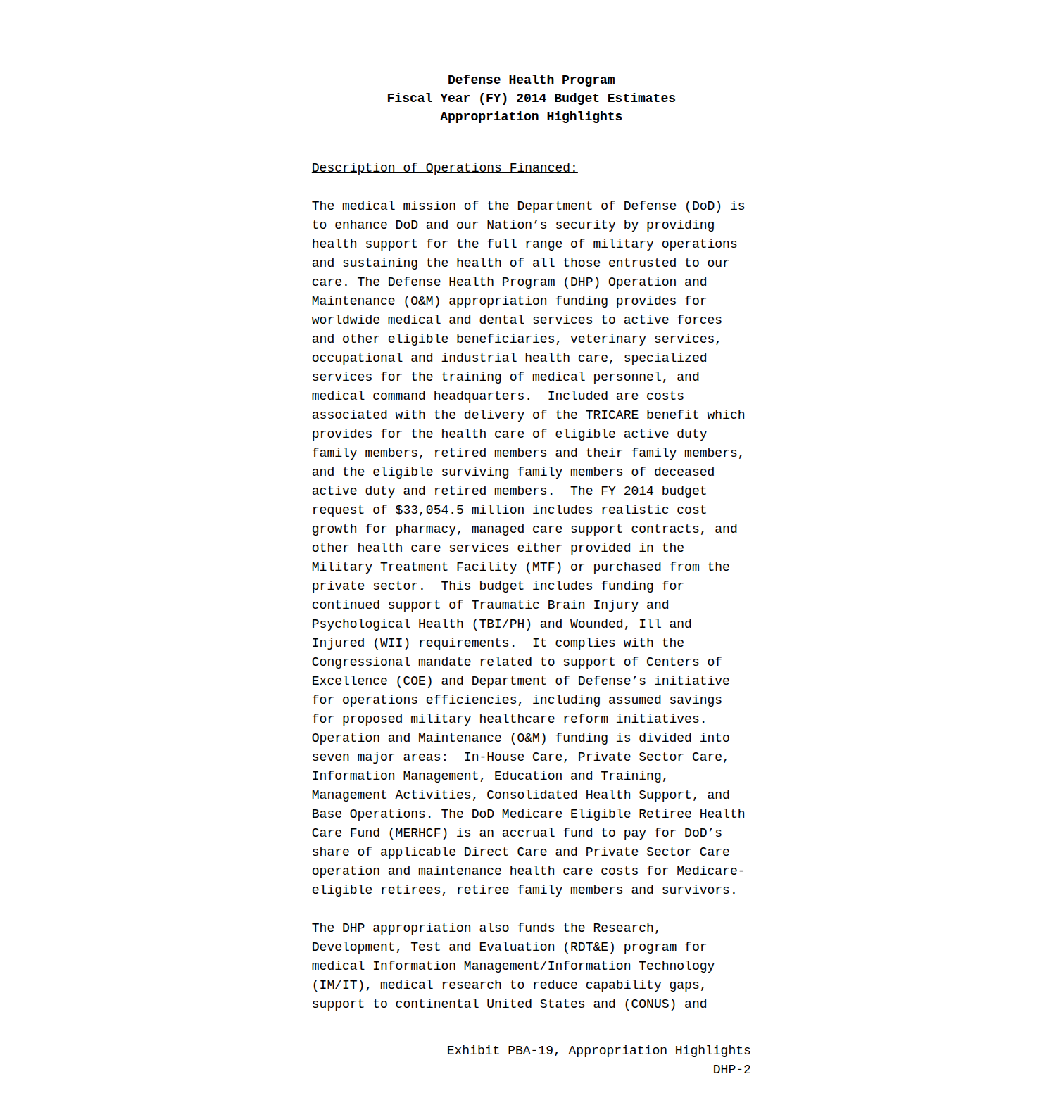Defense Health Program
Fiscal Year (FY) 2014 Budget Estimates
Appropriation Highlights
Description of Operations Financed:
The medical mission of the Department of Defense (DoD) is to enhance DoD and our Nation’s security by providing health support for the full range of military operations and sustaining the health of all those entrusted to our care. The Defense Health Program (DHP) Operation and Maintenance (O&M) appropriation funding provides for worldwide medical and dental services to active forces and other eligible beneficiaries, veterinary services, occupational and industrial health care, specialized services for the training of medical personnel, and medical command headquarters. Included are costs associated with the delivery of the TRICARE benefit which provides for the health care of eligible active duty family members, retired members and their family members, and the eligible surviving family members of deceased active duty and retired members. The FY 2014 budget request of $33,054.5 million includes realistic cost growth for pharmacy, managed care support contracts, and other health care services either provided in the Military Treatment Facility (MTF) or purchased from the private sector. This budget includes funding for continued support of Traumatic Brain Injury and Psychological Health (TBI/PH) and Wounded, Ill and Injured (WII) requirements. It complies with the Congressional mandate related to support of Centers of Excellence (COE) and Department of Defense’s initiative for operations efficiencies, including assumed savings for proposed military healthcare reform initiatives. Operation and Maintenance (O&M) funding is divided into seven major areas: In-House Care, Private Sector Care, Information Management, Education and Training, Management Activities, Consolidated Health Support, and Base Operations. The DoD Medicare Eligible Retiree Health Care Fund (MERHCF) is an accrual fund to pay for DoD’s share of applicable Direct Care and Private Sector Care operation and maintenance health care costs for Medicare-eligible retirees, retiree family members and survivors.
The DHP appropriation also funds the Research, Development, Test and Evaluation (RDT&E) program for medical Information Management/Information Technology (IM/IT), medical research to reduce capability gaps, support to continental United States and (CONUS) and
Exhibit PBA-19, Appropriation Highlights
DHP-2